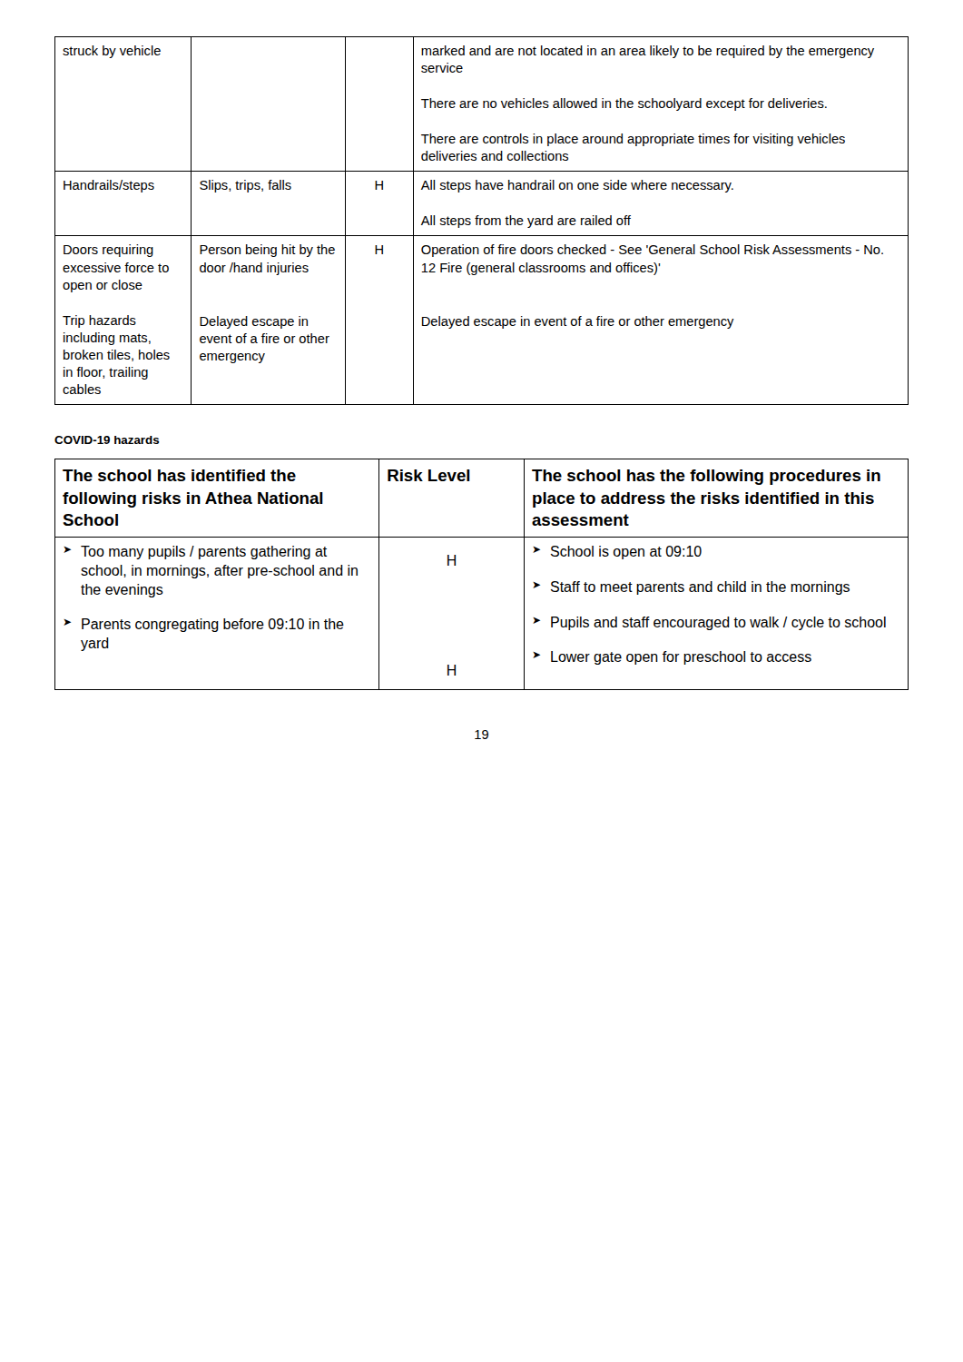| struck by vehicle | | | marked and are not located in an area likely to be required by the emergency service There are no vehicles allowed in the schoolyard except for deliveries. There are controls in place around appropriate times for visiting vehicles deliveries and collections |
| Handrails/steps | Slips, trips, falls | H | All steps have handrail on one side where necessary. All steps from the yard are railed off |
| Doors requiring excessive force to open or close Trip hazards including mats, broken tiles, holes in floor, trailing cables | Person being hit by the door /hand injuries Delayed escape in event of a fire or other emergency | H | Operation of fire doors checked - See 'General School Risk Assessments - No. 12 Fire (general classrooms and offices)' Delayed escape in event of a fire or other emergency |
COVID-19 hazards
| The school has identified the following risks in Athea National School | Risk Level | The school has the following procedures in place to address the risks identified in this assessment |
| --- | --- | --- |
| Too many pupils / parents gathering at school, in mornings, after pre-school and in the evenings Parents congregating before 09:10 in the yard | H H | School is open at 09:10 Staff to meet parents and child in the mornings Pupils and staff encouraged to walk / cycle to school Lower gate open for preschool to access |
19